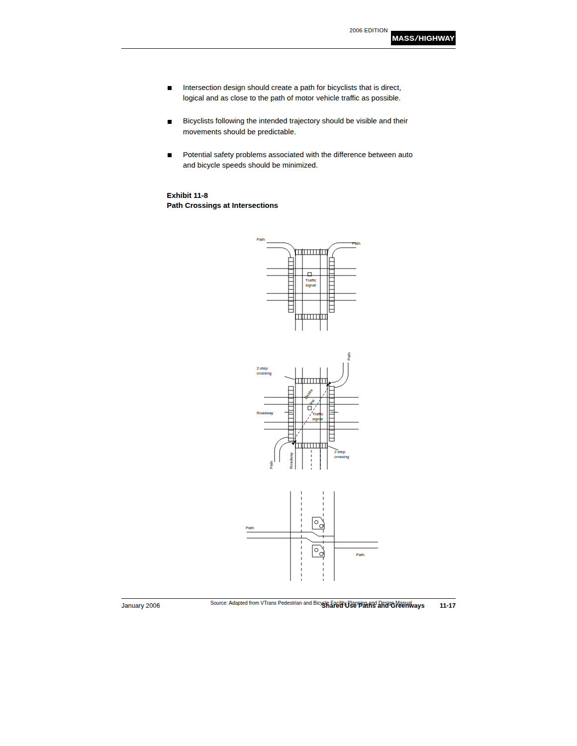2006 EDITION
MASS/HIGHWAY
Intersection design should create a path for bicyclists that is direct, logical and as close to the path of motor vehicle traffic as possible.
Bicyclists following the intended trajectory should be visible and their movements should be predictable.
Potential safety problems associated with the difference between auto and bicycle speeds should be minimized.
Exhibit 11-8
Path Crossings at Intersections
Path Path Traffic signal
2-step crossing 2-step crossing Roadway Traffic signal Path Path Roadway Desire line
Path Path
Source: Adapted from VTrans Pedestrian and Bicycle Facility Planning and Design Manual
January 2006
Shared Use Paths and Greenways 11-17